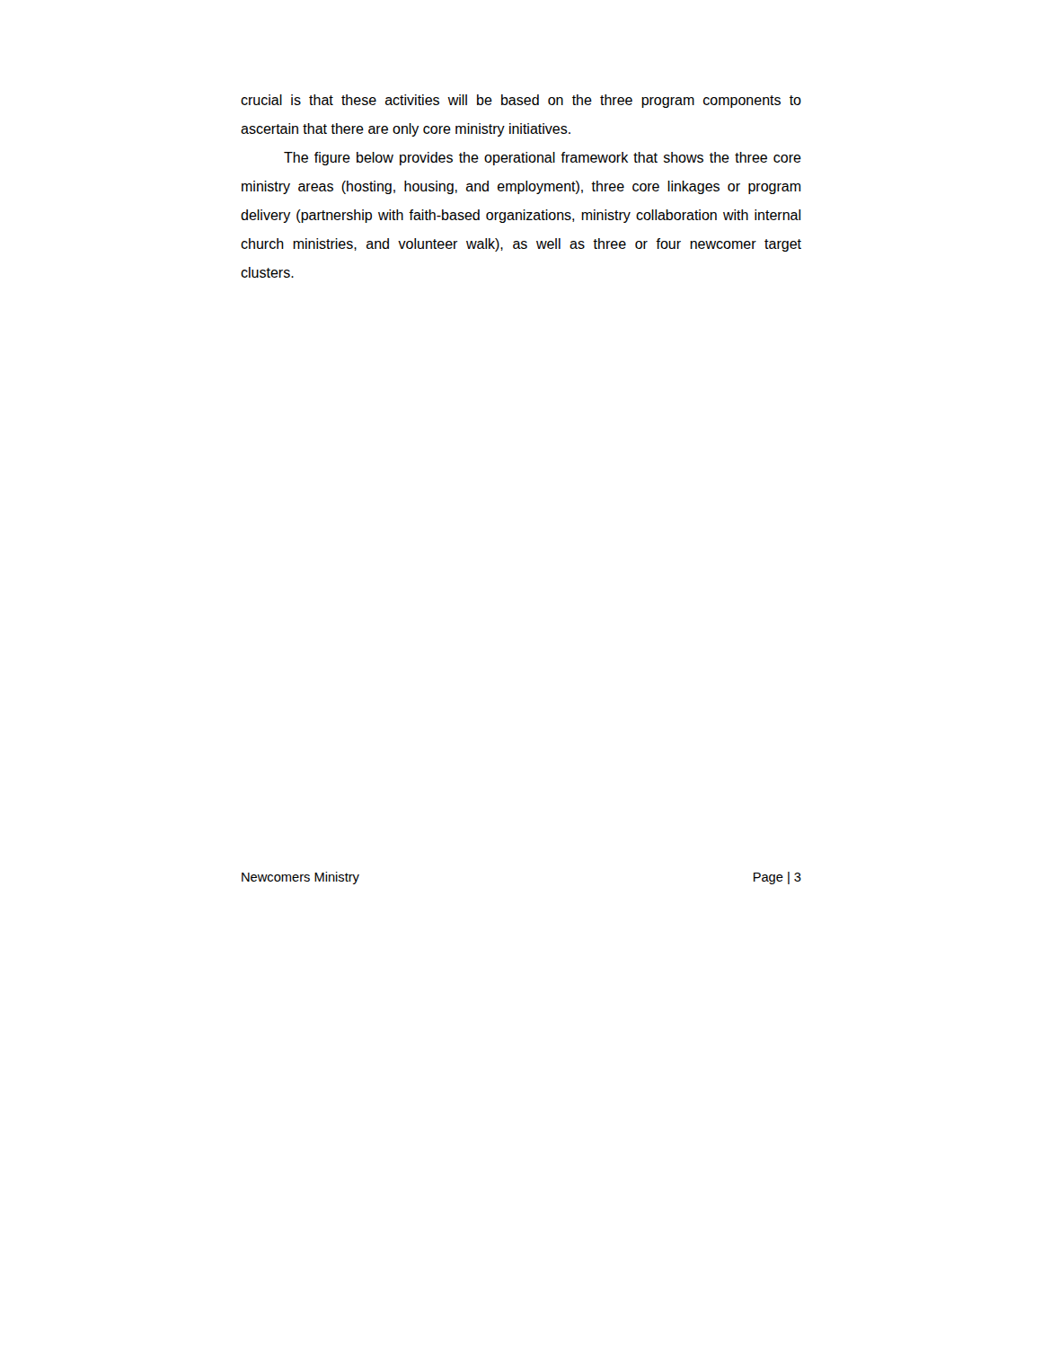crucial is that these activities will be based on the three program components to ascertain that there are only core ministry initiatives.
The figure below provides the operational framework that shows the three core ministry areas (hosting, housing, and employment), three core linkages or program delivery (partnership with faith-based organizations, ministry collaboration with internal church ministries, and volunteer walk), as well as three or four newcomer target clusters.
Newcomers Ministry Page | 3